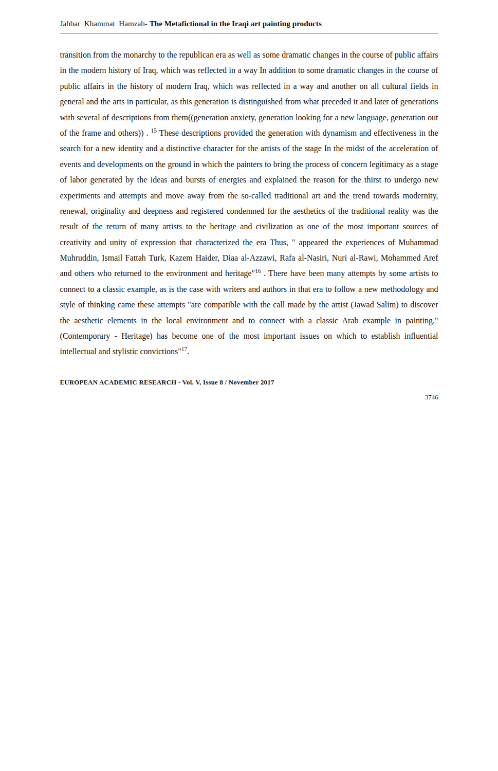Jabbar Khammat Hamzah- The Metafictional in the Iraqi art painting products
transition from the monarchy to the republican era as well as some dramatic changes in the course of public affairs in the modern history of Iraq, which was reflected in a way In addition to some dramatic changes in the course of public affairs in the history of modern Iraq, which was reflected in a way and another on all cultural fields in general and the arts in particular, as this generation is distinguished from what preceded it and later of generations with several of descriptions from them((generation anxiety, generation looking for a new language, generation out of the frame and others)) . 15 These descriptions provided the generation with dynamism and effectiveness in the search for a new identity and a distinctive character for the artists of the stage In the midst of the acceleration of events and developments on the ground in which the painters to bring the process of concern legitimacy as a stage of labor generated by the ideas and bursts of energies and explained the reason for the thirst to undergo new experiments and attempts and move away from the so-called traditional art and the trend towards modernity, renewal, originality and deepness and registered condemned for the aesthetics of the traditional reality was the result of the return of many artists to the heritage and civilization as one of the most important sources of creativity and unity of expression that characterized the era Thus, " appeared the experiences of Muhammad Muhruddin, Ismail Fattah Turk, Kazem Haider, Diaa al-Azzawi, Rafa al-Nasiri, Nuri al-Rawi, Mohammed Aref and others who returned to the environment and heritage"16 . There have been many attempts by some artists to connect to a classic example, as is the case with writers and authors in that era to follow a new methodology and style of thinking came these attempts "are compatible with the call made by the artist (Jawad Salim) to discover the aesthetic elements in the local environment and to connect with a classic Arab example in painting." (Contemporary - Heritage) has become one of the most important issues on which to establish influential intellectual and stylistic convictions"17.
EUROPEAN ACADEMIC RESEARCH - Vol. V, Issue 8 / November 2017
3746